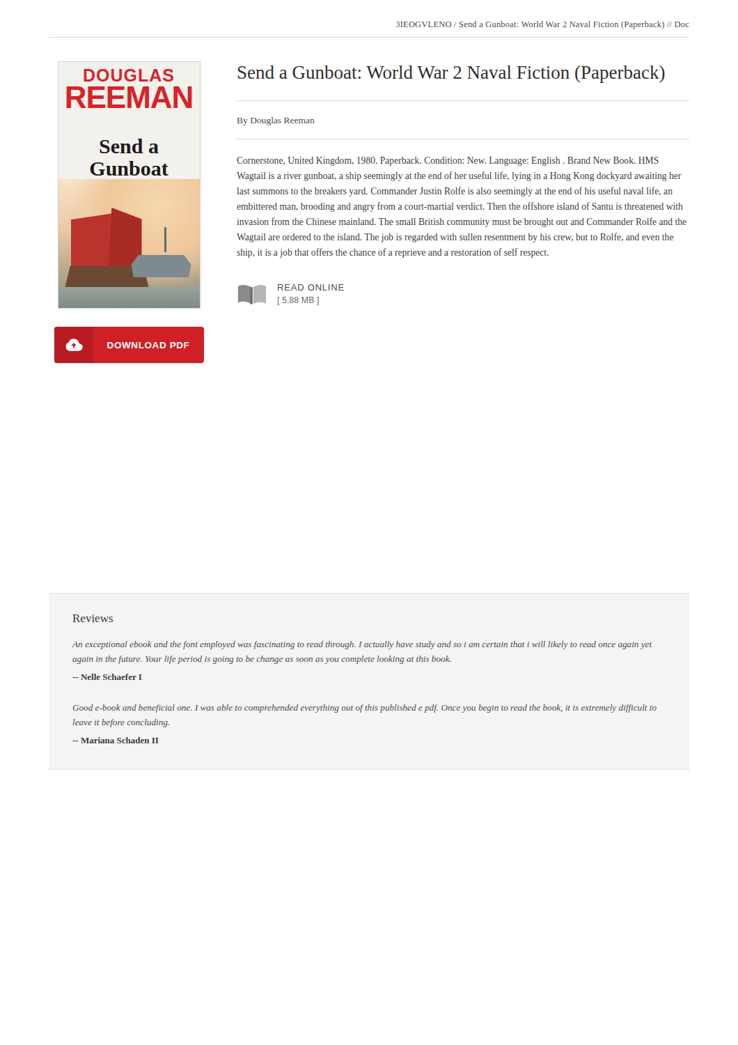3IEOGVLENO / Send a Gunboat: World War 2 Naval Fiction (Paperback) // Doc
DOUGLAS REEMAN
Send a
Gunboat
DOWNLOAD PDF
Send a Gunboat: World War 2 Naval Fiction (Paperback)
By Douglas Reeman
Cornerstone, United Kingdom, 1980. Paperback. Condition: New. Language: English . Brand New Book. HMS Wagtail is a river gunboat, a ship seemingly at the end of her useful life, lying in a Hong Kong dockyard awaiting her last summons to the breakers yard. Commander Justin Rolfe is also seemingly at the end of his useful naval life, an embittered man, brooding and angry from a court-martial verdict. Then the offshore island of Santu is threatened with invasion from the Chinese mainland. The small British community must be brought out and Commander Rolfe and the Wagtail are ordered to the island. The job is regarded with sullen resentment by his crew, but to Rolfe, and even the ship, it is a job that offers the chance of a reprieve and a restoration of self respect.
READ ONLINE
[ 5.88 MB ]
Reviews
An exceptional ebook and the font employed was fascinating to read through. I actually have study and so i am certain that i will likely to read once again yet again in the future. Your life period is going to be change as soon as you complete looking at this book.
-- Nelle Schaefer I
Good e-book and beneficial one. I was able to comprehended everything out of this published e pdf. Once you begin to read the book, it is extremely difficult to leave it before concluding.
-- Mariana Schaden II